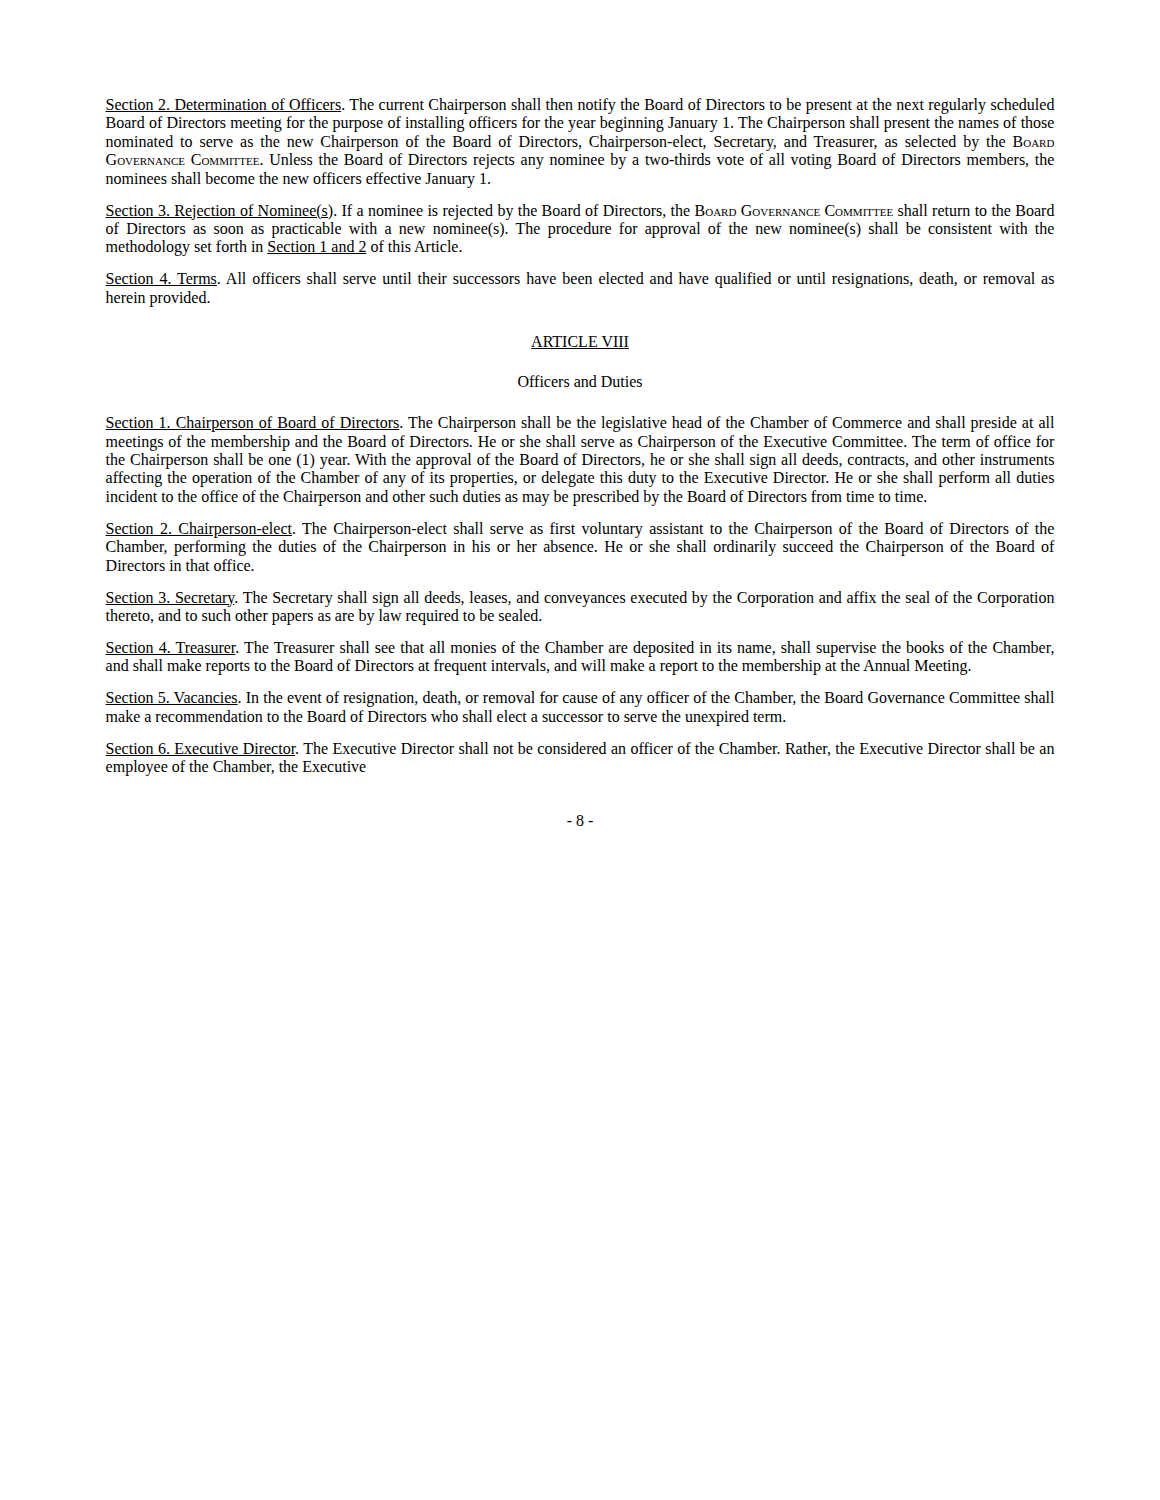Section 2. Determination of Officers. The current Chairperson shall then notify the Board of Directors to be present at the next regularly scheduled Board of Directors meeting for the purpose of installing officers for the year beginning January 1. The Chairperson shall present the names of those nominated to serve as the new Chairperson of the Board of Directors, Chairperson-elect, Secretary, and Treasurer, as selected by the Board Governance Committee. Unless the Board of Directors rejects any nominee by a two-thirds vote of all voting Board of Directors members, the nominees shall become the new officers effective January 1.
Section 3. Rejection of Nominee(s). If a nominee is rejected by the Board of Directors, the Board Governance Committee shall return to the Board of Directors as soon as practicable with a new nominee(s). The procedure for approval of the new nominee(s) shall be consistent with the methodology set forth in Section 1 and 2 of this Article.
Section 4. Terms. All officers shall serve until their successors have been elected and have qualified or until resignations, death, or removal as herein provided.
ARTICLE VIII
Officers and Duties
Section 1. Chairperson of Board of Directors. The Chairperson shall be the legislative head of the Chamber of Commerce and shall preside at all meetings of the membership and the Board of Directors. He or she shall serve as Chairperson of the Executive Committee. The term of office for the Chairperson shall be one (1) year. With the approval of the Board of Directors, he or she shall sign all deeds, contracts, and other instruments affecting the operation of the Chamber of any of its properties, or delegate this duty to the Executive Director. He or she shall perform all duties incident to the office of the Chairperson and other such duties as may be prescribed by the Board of Directors from time to time.
Section 2. Chairperson-elect. The Chairperson-elect shall serve as first voluntary assistant to the Chairperson of the Board of Directors of the Chamber, performing the duties of the Chairperson in his or her absence. He or she shall ordinarily succeed the Chairperson of the Board of Directors in that office.
Section 3. Secretary. The Secretary shall sign all deeds, leases, and conveyances executed by the Corporation and affix the seal of the Corporation thereto, and to such other papers as are by law required to be sealed.
Section 4. Treasurer. The Treasurer shall see that all monies of the Chamber are deposited in its name, shall supervise the books of the Chamber, and shall make reports to the Board of Directors at frequent intervals, and will make a report to the membership at the Annual Meeting.
Section 5. Vacancies. In the event of resignation, death, or removal for cause of any officer of the Chamber, the Board Governance Committee shall make a recommendation to the Board of Directors who shall elect a successor to serve the unexpired term.
Section 6. Executive Director. The Executive Director shall not be considered an officer of the Chamber. Rather, the Executive Director shall be an employee of the Chamber, the Executive
- 8 -